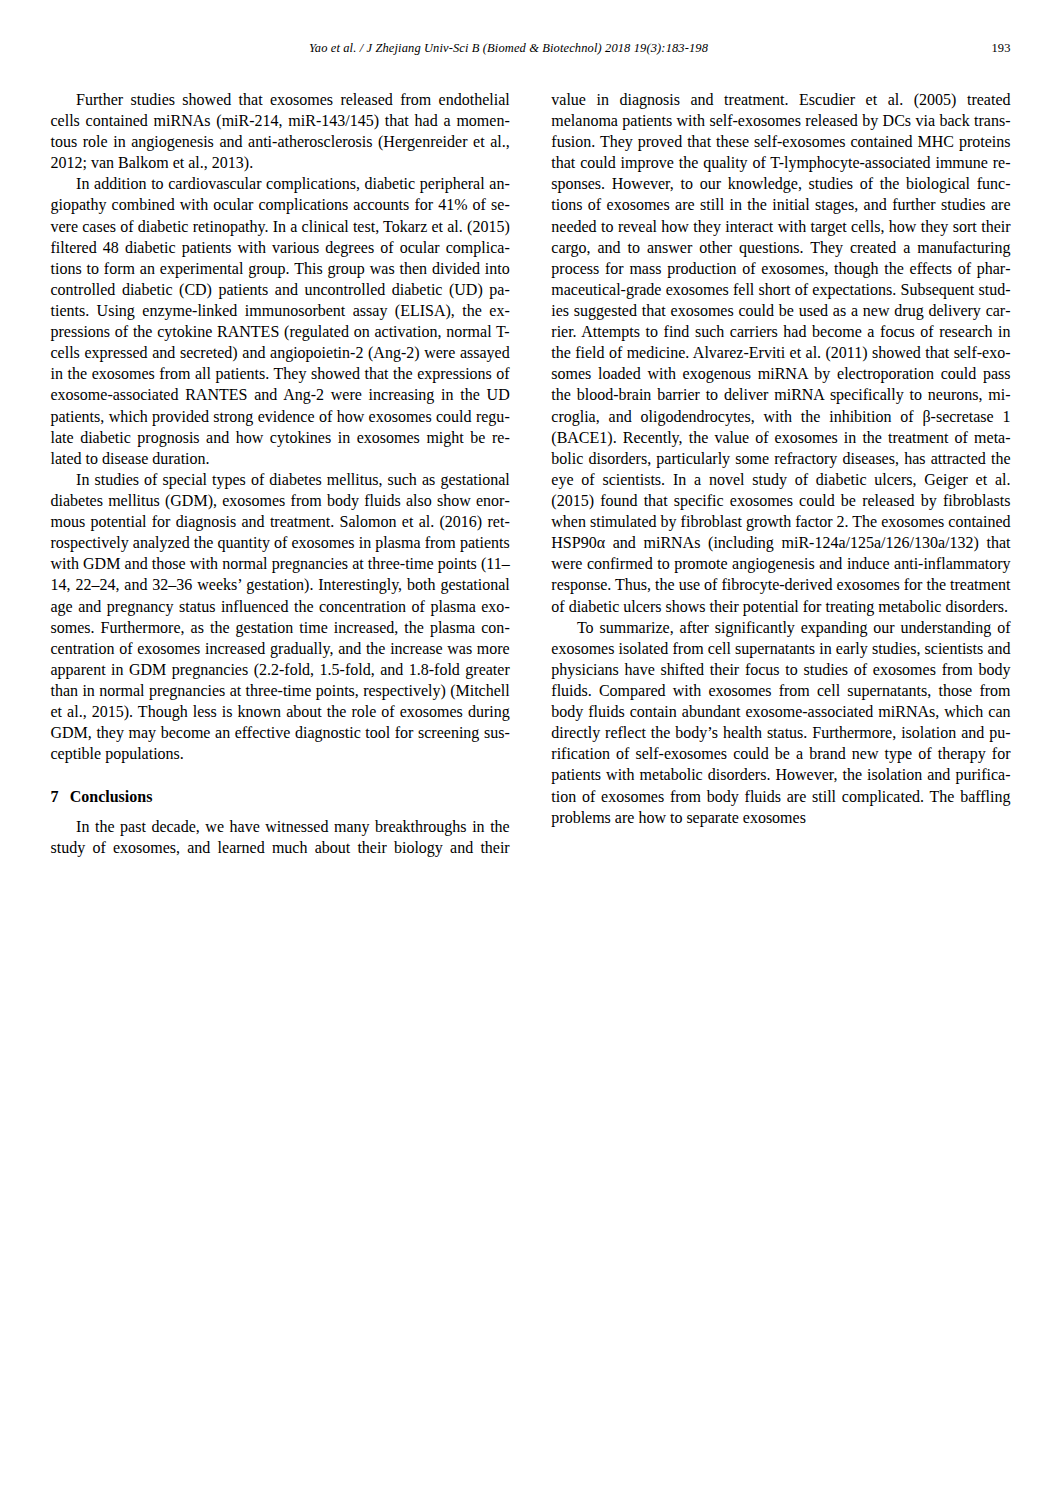Yao et al. / J Zhejiang Univ-Sci B (Biomed & Biotechnol) 2018 19(3):183-198 193
Further studies showed that exosomes released from endothelial cells contained miRNAs (miR-214, miR-143/145) that had a momentous role in angiogenesis and anti-atherosclerosis (Hergenreider et al., 2012; van Balkom et al., 2013).
In addition to cardiovascular complications, diabetic peripheral angiopathy combined with ocular complications accounts for 41% of severe cases of diabetic retinopathy. In a clinical test, Tokarz et al. (2015) filtered 48 diabetic patients with various degrees of ocular complications to form an experimental group. This group was then divided into controlled diabetic (CD) patients and uncontrolled diabetic (UD) patients. Using enzyme-linked immunosorbent assay (ELISA), the expressions of the cytokine RANTES (regulated on activation, normal T-cells expressed and secreted) and angiopoietin-2 (Ang-2) were assayed in the exosomes from all patients. They showed that the expressions of exosome-associated RANTES and Ang-2 were increasing in the UD patients, which provided strong evidence of how exosomes could regulate diabetic prognosis and how cytokines in exosomes might be related to disease duration.
In studies of special types of diabetes mellitus, such as gestational diabetes mellitus (GDM), exosomes from body fluids also show enormous potential for diagnosis and treatment. Salomon et al. (2016) retrospectively analyzed the quantity of exosomes in plasma from patients with GDM and those with normal pregnancies at three-time points (11–14, 22–24, and 32–36 weeks’ gestation). Interestingly, both gestational age and pregnancy status influenced the concentration of plasma exosomes. Furthermore, as the gestation time increased, the plasma concentration of exosomes increased gradually, and the increase was more apparent in GDM pregnancies (2.2-fold, 1.5-fold, and 1.8-fold greater than in normal pregnancies at three-time points, respectively) (Mitchell et al., 2015). Though less is known about the role of exosomes during GDM, they may become an effective diagnostic tool for screening susceptible populations.
7 Conclusions
In the past decade, we have witnessed many breakthroughs in the study of exosomes, and learned much about their biology and their value in diagnosis and treatment. Escudier et al. (2005) treated melanoma patients with self-exosomes released by DCs via back transfusion. They proved that these self-exosomes contained MHC proteins that could improve the quality of T-lymphocyte-associated immune responses. However, to our knowledge, studies of the biological functions of exosomes are still in the initial stages, and further studies are needed to reveal how they interact with target cells, how they sort their cargo, and to answer other questions. They created a manufacturing process for mass production of exosomes, though the effects of pharmaceutical-grade exosomes fell short of expectations. Subsequent studies suggested that exosomes could be used as a new drug delivery carrier. Attempts to find such carriers had become a focus of research in the field of medicine. Alvarez-Erviti et al. (2011) showed that self-exosomes loaded with exogenous miRNA by electroporation could pass the blood-brain barrier to deliver miRNA specifically to neurons, microglia, and oligodendrocytes, with the inhibition of β-secretase 1 (BACE1). Recently, the value of exosomes in the treatment of metabolic disorders, particularly some refractory diseases, has attracted the eye of scientists. In a novel study of diabetic ulcers, Geiger et al. (2015) found that specific exosomes could be released by fibroblasts when stimulated by fibroblast growth factor 2. The exosomes contained HSP90α and miRNAs (including miR-124a/125a/126/130a/132) that were confirmed to promote angiogenesis and induce anti-inflammatory response. Thus, the use of fibrocyte-derived exosomes for the treatment of diabetic ulcers shows their potential for treating metabolic disorders.
To summarize, after significantly expanding our understanding of exosomes isolated from cell supernatants in early studies, scientists and physicians have shifted their focus to studies of exosomes from body fluids. Compared with exosomes from cell supernatants, those from body fluids contain abundant exosome-associated miRNAs, which can directly reflect the body’s health status. Furthermore, isolation and purification of self-exosomes could be a brand new type of therapy for patients with metabolic disorders. However, the isolation and purification of exosomes from body fluids are still complicated. The baffling problems are how to separate exosomes